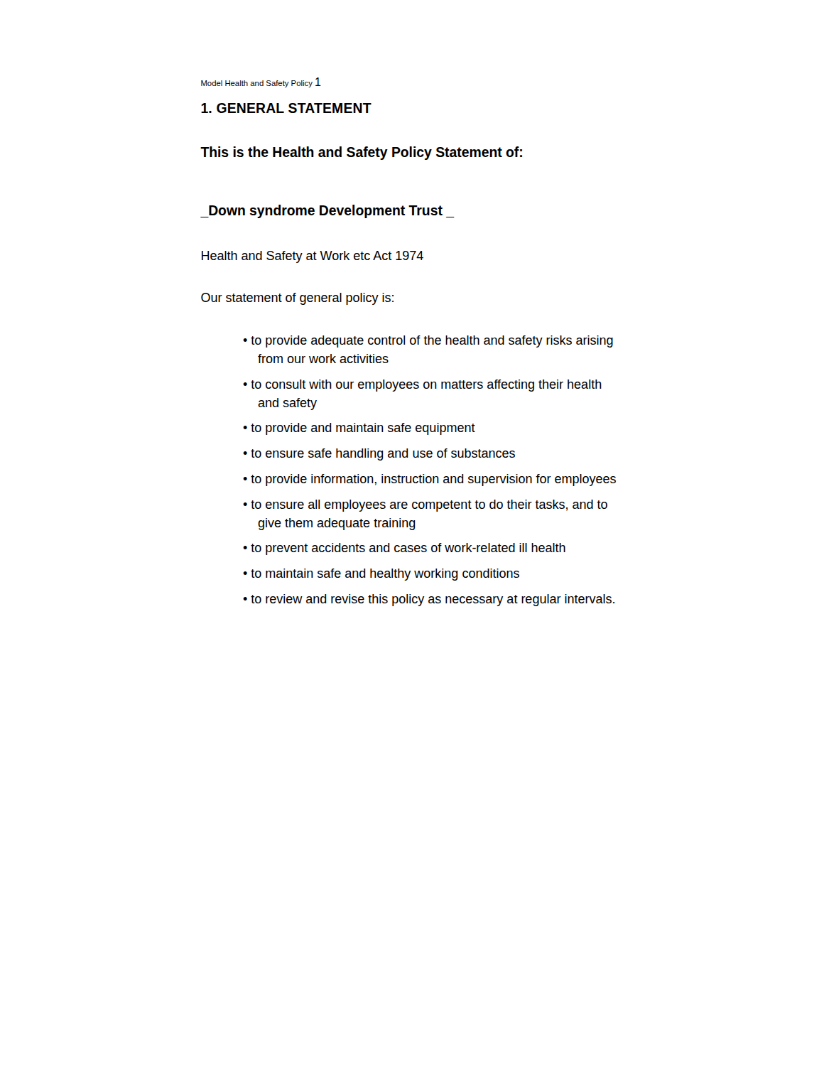Model Health and Safety Policy 1
1. GENERAL STATEMENT
This is the Health and Safety Policy Statement of:
_Down syndrome Development Trust _
Health and Safety at Work etc Act 1974
Our statement of general policy is:
• to provide adequate control of the health and safety risks arising from our work activities
• to consult with our employees on matters affecting their health and safety
• to provide and maintain safe equipment
• to ensure safe handling and use of substances
• to provide information, instruction and supervision for employees
• to ensure all employees are competent to do their tasks, and to give them adequate training
• to prevent accidents and cases of work-related ill health
• to maintain safe and healthy working conditions
• to review and revise this policy as necessary at regular intervals.